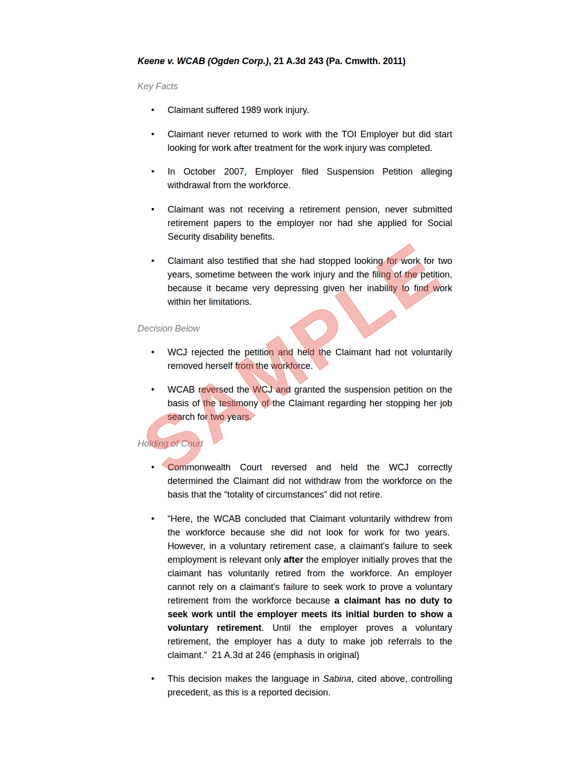SAMPLE
Keene v. WCAB (Ogden Corp.), 21 A.3d 243 (Pa. Cmwlth. 2011)
Key Facts
Claimant suffered 1989 work injury.
Claimant never returned to work with the TOI Employer but did start looking for work after treatment for the work injury was completed.
In October 2007, Employer filed Suspension Petition alleging withdrawal from the workforce.
Claimant was not receiving a retirement pension, never submitted retirement papers to the employer nor had she applied for Social Security disability benefits.
Claimant also testified that she had stopped looking for work for two years, sometime between the work injury and the filing of the petition, because it became very depressing given her inability to find work within her limitations.
Decision Below
WCJ rejected the petition and held the Claimant had not voluntarily removed herself from the workforce.
WCAB reversed the WCJ and granted the suspension petition on the basis of the testimony of the Claimant regarding her stopping her job search for two years.
Holding of Court
Commonwealth Court reversed and held the WCJ correctly determined the Claimant did not withdraw from the workforce on the basis that the “totality of circumstances” did not retire.
“Here, the WCAB concluded that Claimant voluntarily withdrew from the workforce because she did not look for work for two years. However, in a voluntary retirement case, a claimant's failure to seek employment is relevant only after the employer initially proves that the claimant has voluntarily retired from the workforce. An employer cannot rely on a claimant's failure to seek work to prove a voluntary retirement from the workforce because a claimant has no duty to seek work until the employer meets its initial burden to show a voluntary retirement. Until the employer proves a voluntary retirement, the employer has a duty to make job referrals to the claimant.” 21 A.3d at 246 (emphasis in original)
This decision makes the language in Sabina, cited above, controlling precedent, as this is a reported decision.